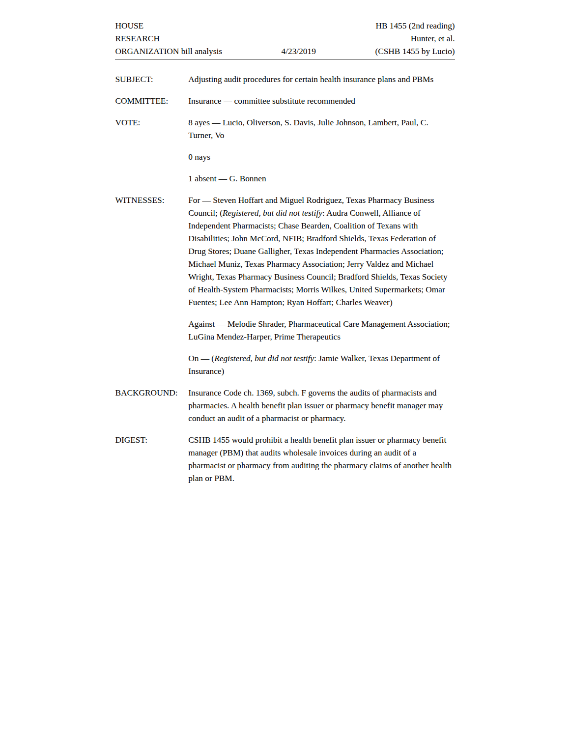HOUSE RESEARCH ORGANIZATION bill analysis
4/23/2019
HB 1455 (2nd reading) Hunter, et al. (CSHB 1455 by Lucio)
| SUBJECT: | Adjusting audit procedures for certain health insurance plans and PBMs |
| COMMITTEE: | Insurance — committee substitute recommended |
| VOTE: | 8 ayes — Lucio, Oliverson, S. Davis, Julie Johnson, Lambert, Paul, C. Turner, Vo 0 nays 1 absent — G. Bonnen |
| WITNESSES: | For — Steven Hoffart and Miguel Rodriguez, Texas Pharmacy Business Council; ( Registered, but did not testify : Audra Conwell, Alliance of Independent Pharmacists; Chase Bearden, Coalition of Texans with Disabilities; John McCord, NFIB; Bradford Shields, Texas Federation of Drug Stores; Duane Galligher, Texas Independent Pharmacies Association; Michael Muniz, Texas Pharmacy Association; Jerry Valdez and Michael Wright, Texas Pharmacy Business Council; Bradford Shields, Texas Society of Health-System Pharmacists; Morris Wilkes, United Supermarkets; Omar Fuentes; Lee Ann Hampton; Ryan Hoffart; Charles Weaver) Against — Melodie Shrader, Pharmaceutical Care Management Association; LuGina Mendez-Harper, Prime Therapeutics On — ( Registered, but did not testify : Jamie Walker, Texas Department of Insurance) |
| BACKGROUND: | Insurance Code ch. 1369, subch. F governs the audits of pharmacists and pharmacies. A health benefit plan issuer or pharmacy benefit manager may conduct an audit of a pharmacist or pharmacy. |
| DIGEST: | CSHB 1455 would prohibit a health benefit plan issuer or pharmacy benefit manager (PBM) that audits wholesale invoices during an audit of a pharmacist or pharmacy from auditing the pharmacy claims of another health plan or PBM. |